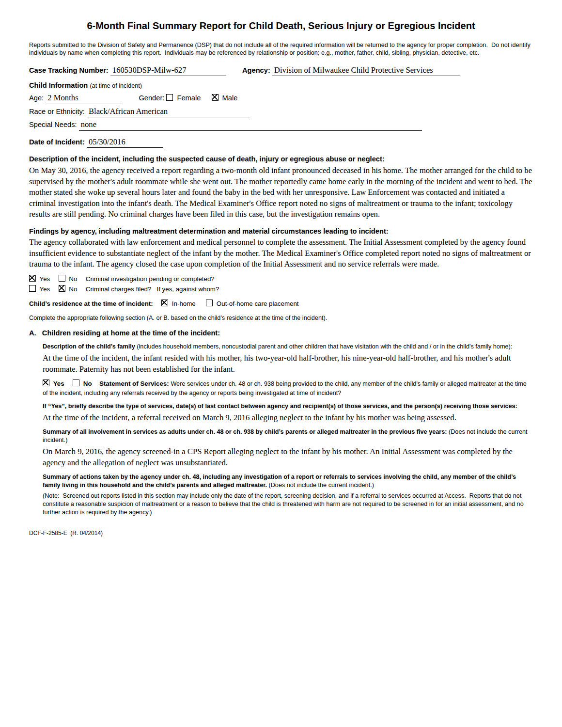6-Month Final Summary Report for Child Death, Serious Injury or Egregious Incident
Reports submitted to the Division of Safety and Permanence (DSP) that do not include all of the required information will be returned to the agency for proper completion. Do not identify individuals by name when completing this report. Individuals may be referenced by relationship or position; e.g., mother, father, child, sibling, physician, detective, etc.
Case Tracking Number: 160530DSP-Milw-627 Agency: Division of Milwaukee Child Protective Services
Child Information (at time of incident)
Age: 2 Months Gender: Female Male
Race or Ethnicity: Black/African American
Special Needs: none
Date of Incident: 05/30/2016
Description of the incident, including the suspected cause of death, injury or egregious abuse or neglect:
On May 30, 2016, the agency received a report regarding a two-month old infant pronounced deceased in his home. The mother arranged for the child to be supervised by the mother's adult roommate while she went out. The mother reportedly came home early in the morning of the incident and went to bed. The mother stated she woke up several hours later and found the baby in the bed with her unresponsive. Law Enforcement was contacted and initiated a criminal investigation into the infant's death. The Medical Examiner's Office report noted no signs of maltreatment or trauma to the infant; toxicology results are still pending. No criminal charges have been filed in this case, but the investigation remains open.
Findings by agency, including maltreatment determination and material circumstances leading to incident:
The agency collaborated with law enforcement and medical personnel to complete the assessment. The Initial Assessment completed by the agency found insufficient evidence to substantiate neglect of the infant by the mother. The Medical Examiner's Office completed report noted no signs of maltreatment or trauma to the infant. The agency closed the case upon completion of the Initial Assessment and no service referrals were made.
Yes No Criminal investigation pending or completed?
Yes No Criminal charges filed? If yes, against whom?
Child’s residence at the time of incident: In-home Out-of-home care placement
Complete the appropriate following section (A. or B. based on the child's residence at the time of the incident).
A. Children residing at home at the time of the incident:
Description of the child’s family (includes household members, noncustodial parent and other children that have visitation with the child and / or in the child's family home):
At the time of the incident, the infant resided with his mother, his two-year-old half-brother, his nine-year-old half-brother, and his mother's adult roommate. Paternity has not been established for the infant.
Yes No Statement of Services: Were services under ch. 48 or ch. 938 being provided to the child, any member of the child's family or alleged maltreater at the time of the incident, including any referrals received by the agency or reports being investigated at time of incident?
If “Yes”, briefly describe the type of services, date(s) of last contact between agency and recipient(s) of those services, and the person(s) receiving those services:
At the time of the incident, a referral received on March 9, 2016 alleging neglect to the infant by his mother was being assessed.
Summary of all involvement in services as adults under ch. 48 or ch. 938 by child’s parents or alleged maltreater in the previous five years: (Does not include the current incident.)
On March 9, 2016, the agency screened-in a CPS Report alleging neglect to the infant by his mother. An Initial Assessment was completed by the agency and the allegation of neglect was unsubstantiated.
Summary of actions taken by the agency under ch. 48, including any investigation of a report or referrals to services involving the child, any member of the child’s family living in this household and the child’s parents and alleged maltreater. (Does not include the current incident.)
(Note: Screened out reports listed in this section may include only the date of the report, screening decision, and if a referral to services occurred at Access. Reports that do not constitute a reasonable suspicion of maltreatment or a reason to believe that the child is threatened with harm are not required to be screened in for an initial assessment, and no further action is required by the agency.)
DCF-F-2585-E (R. 04/2014)